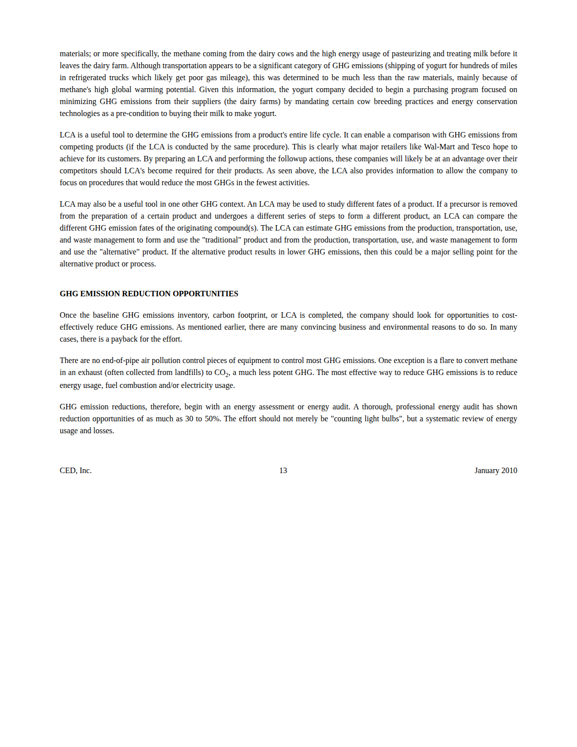materials; or more specifically, the methane coming from the dairy cows and the high energy usage of pasteurizing and treating milk before it leaves the dairy farm. Although transportation appears to be a significant category of GHG emissions (shipping of yogurt for hundreds of miles in refrigerated trucks which likely get poor gas mileage), this was determined to be much less than the raw materials, mainly because of methane's high global warming potential. Given this information, the yogurt company decided to begin a purchasing program focused on minimizing GHG emissions from their suppliers (the dairy farms) by mandating certain cow breeding practices and energy conservation technologies as a pre-condition to buying their milk to make yogurt.
LCA is a useful tool to determine the GHG emissions from a product's entire life cycle. It can enable a comparison with GHG emissions from competing products (if the LCA is conducted by the same procedure). This is clearly what major retailers like Wal-Mart and Tesco hope to achieve for its customers. By preparing an LCA and performing the followup actions, these companies will likely be at an advantage over their competitors should LCA's become required for their products. As seen above, the LCA also provides information to allow the company to focus on procedures that would reduce the most GHGs in the fewest activities.
LCA may also be a useful tool in one other GHG context. An LCA may be used to study different fates of a product. If a precursor is removed from the preparation of a certain product and undergoes a different series of steps to form a different product, an LCA can compare the different GHG emission fates of the originating compound(s). The LCA can estimate GHG emissions from the production, transportation, use, and waste management to form and use the "traditional" product and from the production, transportation, use, and waste management to form and use the "alternative" product. If the alternative product results in lower GHG emissions, then this could be a major selling point for the alternative product or process.
GHG EMISSION REDUCTION OPPORTUNITIES
Once the baseline GHG emissions inventory, carbon footprint, or LCA is completed, the company should look for opportunities to cost-effectively reduce GHG emissions. As mentioned earlier, there are many convincing business and environmental reasons to do so. In many cases, there is a payback for the effort.
There are no end-of-pipe air pollution control pieces of equipment to control most GHG emissions. One exception is a flare to convert methane in an exhaust (often collected from landfills) to CO2, a much less potent GHG. The most effective way to reduce GHG emissions is to reduce energy usage, fuel combustion and/or electricity usage.
GHG emission reductions, therefore, begin with an energy assessment or energy audit. A thorough, professional energy audit has shown reduction opportunities of as much as 30 to 50%. The effort should not merely be "counting light bulbs", but a systematic review of energy usage and losses.
CED, Inc. 13 January 2010